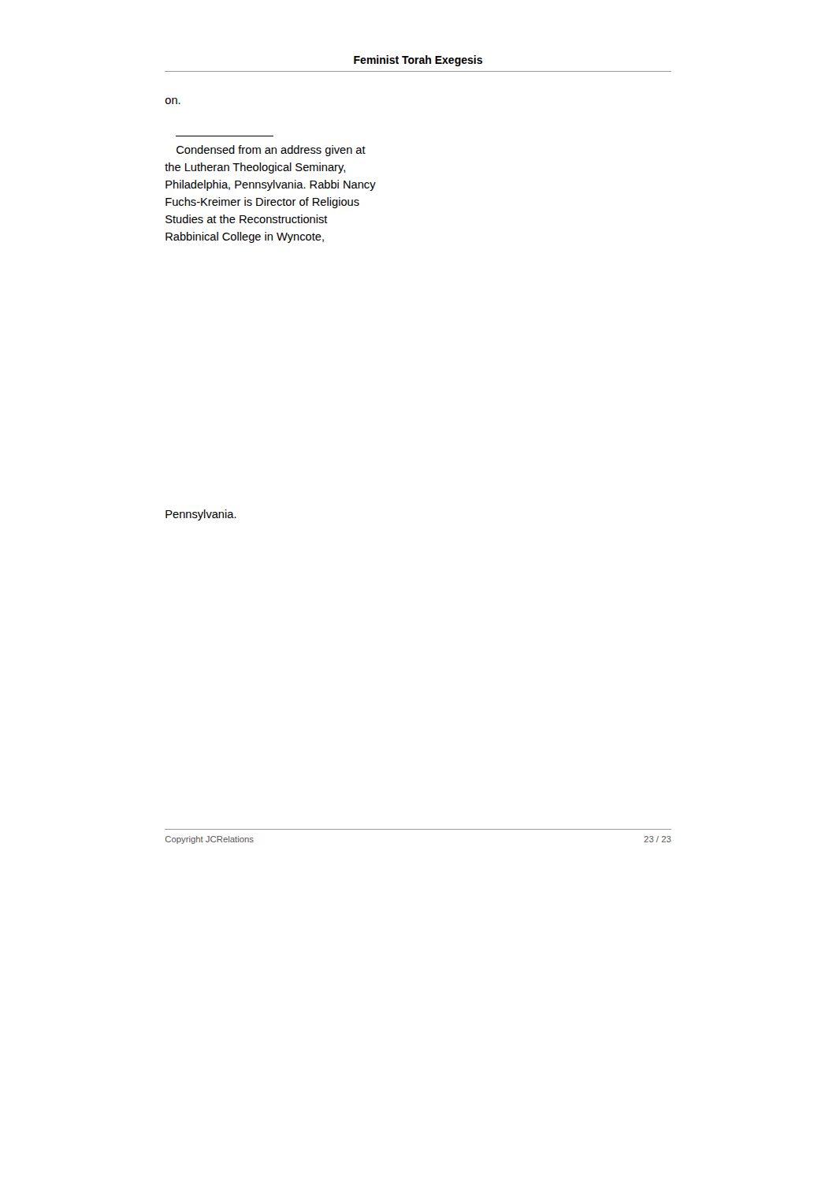Feminist Torah Exegesis
on.
Condensed from an address given at the Lutheran Theological Seminary, Philadelphia, Pennsylvania. Rabbi Nancy Fuchs-Kreimer is Director of Religious Studies at the Reconstructionist Rabbinical College in Wyncote,
Pennsylvania.
Copyright JCRelations 23 / 23